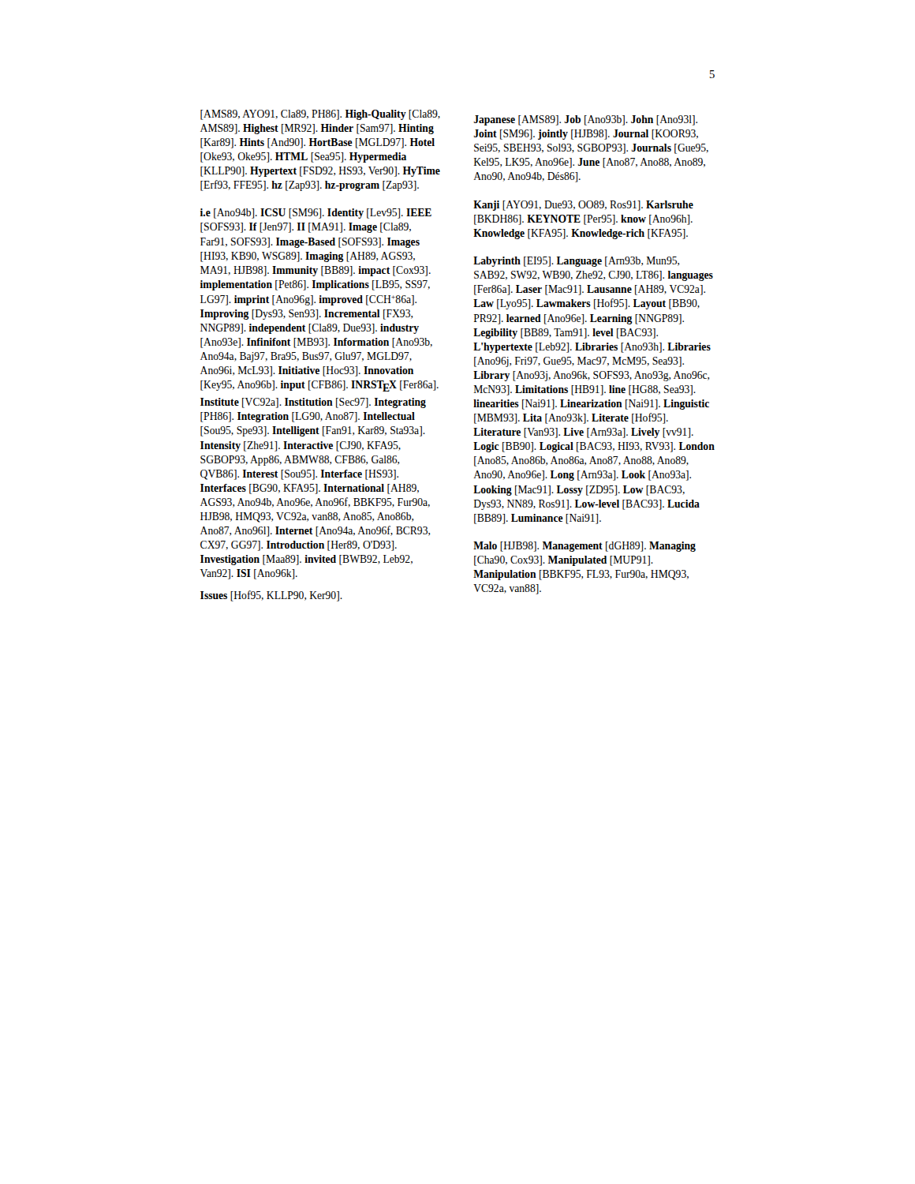5
[AMS89, AYO91, Cla89, PH86]. High-Quality [Cla89, AMS89]. Highest [MR92]. Hinder [Sam97]. Hinting [Kar89]. Hints [And90]. HortBase [MGLD97]. Hotel [Oke93, Oke95]. HTML [Sea95]. Hypermedia [KLLP90]. Hypertext [FSD92, HS93, Ver90]. HyTime [Erf93, FFE95]. hz [Zap93]. hz-program [Zap93].
i.e [Ano94b]. ICSU [SM96]. Identity [Lev95]. IEEE [SOFS93]. If [Jen97]. II [MA91]. Image [Cla89, Far91, SOFS93]. Image-Based [SOFS93]. Images [HI93, KB90, WSG89]. Imaging [AH89, AGS93, MA91, HJB98]. Immunity [BB89]. impact [Cox93]. implementation [Pet86]. Implications [LB95, SS97, LG97]. imprint [Ano96g]. improved [CCH+86a]. Improving [Dys93, Sen93]. Incremental [FX93, NNGP89]. independent [Cla89, Due93]. industry [Ano93e]. Infinifont [MB93]. Information [Ano93b, Ano94a, Baj97, Bra95, Bus97, Glu97, MGLD97, Ano96i, McL93]. Initiative [Hoc93]. Innovation [Key95, Ano96b]. input [CFB86]. INRSTEX [Fer86a]. Institute [VC92a]. Institution [Sec97]. Integrating [PH86]. Integration [LG90, Ano87]. Intellectual [Sou95, Spe93]. Intelligent [Fan91, Kar89, Sta93a]. Intensity [Zhe91]. Interactive [CJ90, KFA95, SGBOP93, App86, ABMW88, CFB86, Gal86, QVB86]. Interest [Sou95]. Interface [HS93]. Interfaces [BG90, KFA95]. International [AH89, AGS93, Ano94b, Ano96e, Ano96f, BBKF95, Fur90a, HJB98, HMQ93, VC92a, van88, Ano85, Ano86b, Ano87, Ano96l]. Internet [Ano94a, Ano96f, BCR93, CX97, GG97]. Introduction [Her89, O'D93]. Investigation [Maa89]. invited [BWB92, Leb92, Van92]. ISI [Ano96k].
Issues [Hof95, KLLP90, Ker90].
Japanese [AMS89]. Job [Ano93b]. John [Ano93l]. Joint [SM96]. jointly [HJB98]. Journal [KOOR93, Sei95, SBEH93, Sol93, SGBOP93]. Journals [Gue95, Kel95, LK95, Ano96e]. June [Ano87, Ano88, Ano89, Ano90, Ano94b, Dés86].
Kanji [AYO91, Due93, OO89, Ros91]. Karlsruhe [BKDH86]. KEYNOTE [Per95]. know [Ano96h]. Knowledge [KFA95]. Knowledge-rich [KFA95].
Labyrinth [EI95]. Language [Arn93b, Mun95, SAB92, SW92, WB90, Zhe92, CJ90, LT86]. languages [Fer86a]. Laser [Mac91]. Lausanne [AH89, VC92a]. Law [Lyo95]. Lawmakers [Hof95]. Layout [BB90, PR92]. learned [Ano96e]. Learning [NNGP89]. Legibility [BB89, Tam91]. level [BAC93]. L'hypertexte [Leb92]. Libraries [Ano93h]. Libraries [Ano96j, Fri97, Gue95, Mac97, McM95, Sea93]. Library [Ano93j, Ano96k, SOFS93, Ano93g, Ano96c, McN93]. Limitations [HB91]. line [HG88, Sea93]. linearities [Nai91]. Linearization [Nai91]. Linguistic [MBM93]. Lita [Ano93k]. Literate [Hof95]. Literature [Van93]. Live [Arn93a]. Lively [vv91]. Logic [BB90]. Logical [BAC93, HI93, RV93]. London [Ano85, Ano86b, Ano86a, Ano87, Ano88, Ano89, Ano90, Ano96e]. Long [Arn93a]. Look [Ano93a]. Looking [Mac91]. Lossy [ZD95]. Low [BAC93, Dys93, NN89, Ros91]. Low-level [BAC93]. Lucida [BB89]. Luminance [Nai91].
Malo [HJB98]. Management [dGH89]. Managing [Cha90, Cox93]. Manipulated [MUP91]. Manipulation [BBKF95, FL93, Fur90a, HMQ93, VC92a, van88].